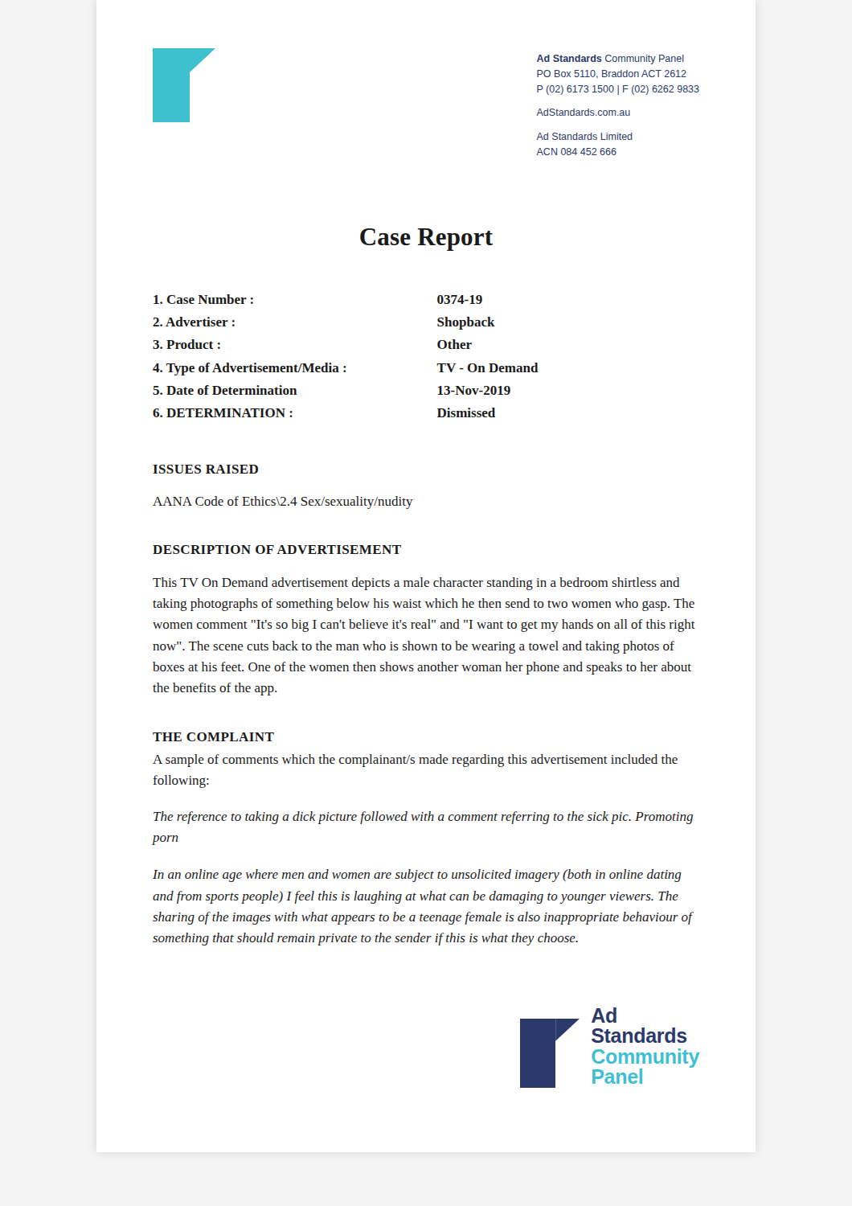Ad Standards Community Panel
PO Box 5110, Braddon ACT 2612
P (02) 6173 1500 | F (02) 6262 9833
AdStandards.com.au
Ad Standards Limited
ACN 084 452 666
Case Report
| 1. Case Number : | 0374-19 |
| 2. Advertiser : | Shopback |
| 3. Product : | Other |
| 4. Type of Advertisement/Media : | TV - On Demand |
| 5. Date of Determination | 13-Nov-2019 |
| 6. DETERMINATION : | Dismissed |
ISSUES RAISED
AANA Code of Ethics\2.4 Sex/sexuality/nudity
DESCRIPTION OF ADVERTISEMENT
This TV On Demand advertisement depicts a male character standing in a bedroom shirtless and taking photographs of something below his waist which he then send to two women who gasp. The women comment "It's so big I can't believe it's real" and "I want to get my hands on all of this right now". The scene cuts back to the man who is shown to be wearing a towel and taking photos of boxes at his feet. One of the women then shows another woman her phone and speaks to her about the benefits of the app.
THE COMPLAINT
A sample of comments which the complainant/s made regarding this advertisement included the following:
The reference to taking a dick picture followed with a comment referring to the sick pic. Promoting porn
In an online age where men and women are subject to unsolicited imagery (both in online dating and from sports people) I feel this is laughing at what can be damaging to younger viewers. The sharing of the images with what appears to be a teenage female is also inappropriate behaviour of something that should remain private to the sender if this is what they choose.
Ad
Standards
Community
Panel